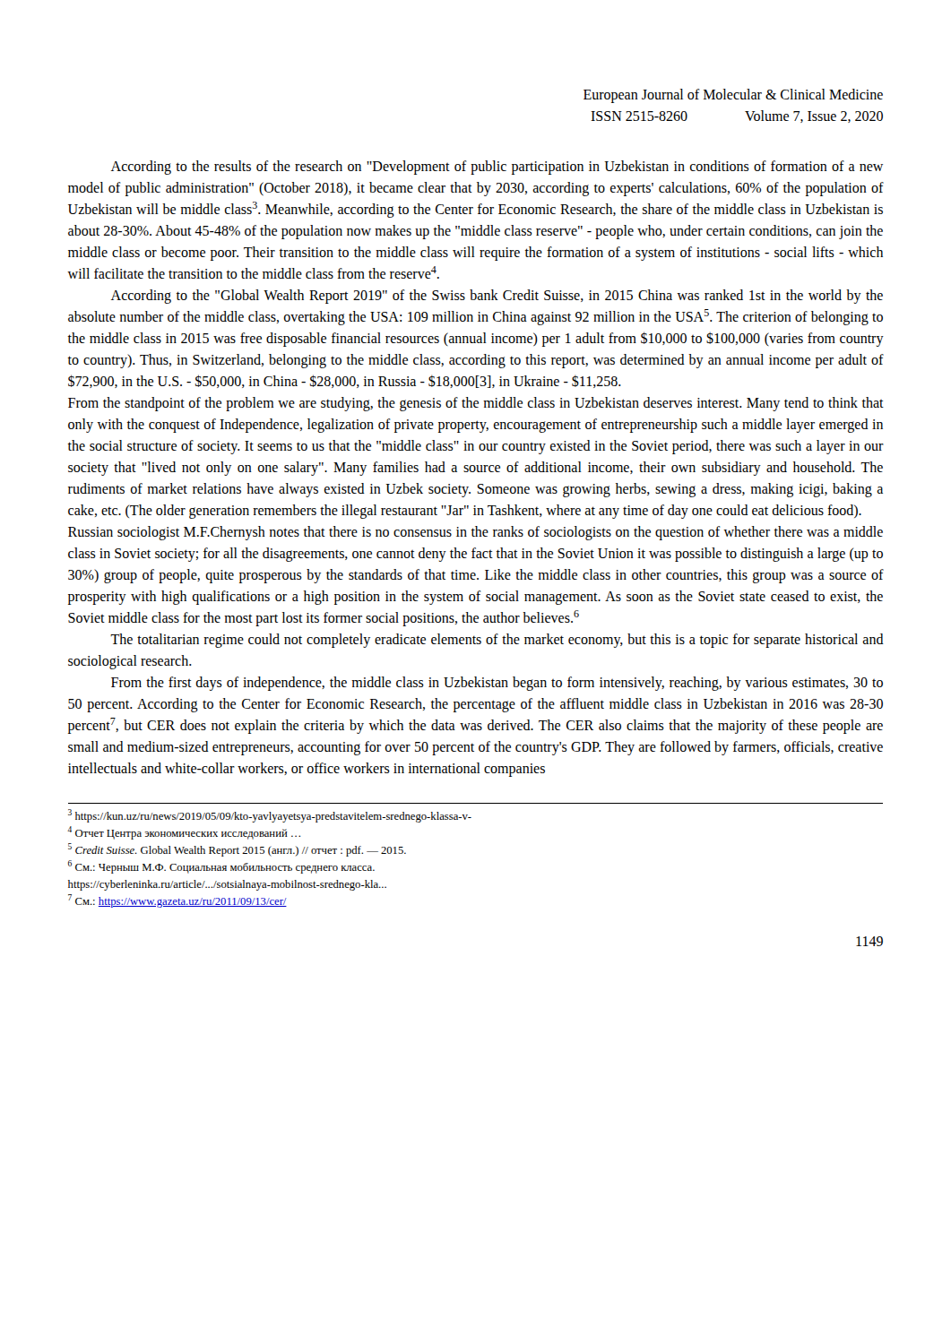European Journal of Molecular & Clinical Medicine ISSN 2515-8260 Volume 7, Issue 2, 2020
According to the results of the research on "Development of public participation in Uzbekistan in conditions of formation of a new model of public administration" (October 2018), it became clear that by 2030, according to experts' calculations, 60% of the population of Uzbekistan will be middle class3. Meanwhile, according to the Center for Economic Research, the share of the middle class in Uzbekistan is about 28-30%. About 45-48% of the population now makes up the "middle class reserve" - people who, under certain conditions, can join the middle class or become poor. Their transition to the middle class will require the formation of a system of institutions - social lifts - which will facilitate the transition to the middle class from the reserve4.
According to the "Global Wealth Report 2019" of the Swiss bank Credit Suisse, in 2015 China was ranked 1st in the world by the absolute number of the middle class, overtaking the USA: 109 million in China against 92 million in the USA5. The criterion of belonging to the middle class in 2015 was free disposable financial resources (annual income) per 1 adult from $10,000 to $100,000 (varies from country to country). Thus, in Switzerland, belonging to the middle class, according to this report, was determined by an annual income per adult of $72,900, in the U.S. - $50,000, in China - $28,000, in Russia - $18,000[3], in Ukraine - $11,258.
From the standpoint of the problem we are studying, the genesis of the middle class in Uzbekistan deserves interest. Many tend to think that only with the conquest of Independence, legalization of private property, encouragement of entrepreneurship such a middle layer emerged in the social structure of society. It seems to us that the "middle class" in our country existed in the Soviet period, there was such a layer in our society that "lived not only on one salary". Many families had a source of additional income, their own subsidiary and household. The rudiments of market relations have always existed in Uzbek society. Someone was growing herbs, sewing a dress, making icigi, baking a cake, etc. (The older generation remembers the illegal restaurant "Jar" in Tashkent, where at any time of day one could eat delicious food).
Russian sociologist M.F.Chernysh notes that there is no consensus in the ranks of sociologists on the question of whether there was a middle class in Soviet society; for all the disagreements, one cannot deny the fact that in the Soviet Union it was possible to distinguish a large (up to 30%) group of people, quite prosperous by the standards of that time. Like the middle class in other countries, this group was a source of prosperity with high qualifications or a high position in the system of social management. As soon as the Soviet state ceased to exist, the Soviet middle class for the most part lost its former social positions, the author believes.6
The totalitarian regime could not completely eradicate elements of the market economy, but this is a topic for separate historical and sociological research.
From the first days of independence, the middle class in Uzbekistan began to form intensively, reaching, by various estimates, 30 to 50 percent. According to the Center for Economic Research, the percentage of the affluent middle class in Uzbekistan in 2016 was 28-30 percent7, but CER does not explain the criteria by which the data was derived. The CER also claims that the majority of these people are small and medium-sized entrepreneurs, accounting for over 50 percent of the country's GDP. They are followed by farmers, officials, creative intellectuals and white-collar workers, or office workers in international companies
3 https://kun.uz/ru/news/2019/05/09/kto-yavlyayetsya-predstavitelem-srednego-klassa-v-
4 Отчет Центра экономических исследований …
5 Credit Suisse. Global Wealth Report 2015 (англ.) // отчет : pdf. — 2015.
6 См.: Черныш М.Ф. Социальная мобильность среднего класса.
https://cyberleninka.ru/article/.../sotsialnaya-mobilnost-srednego-kla...
7 См.: https://www.gazeta.uz/ru/2011/09/13/cer/
1149